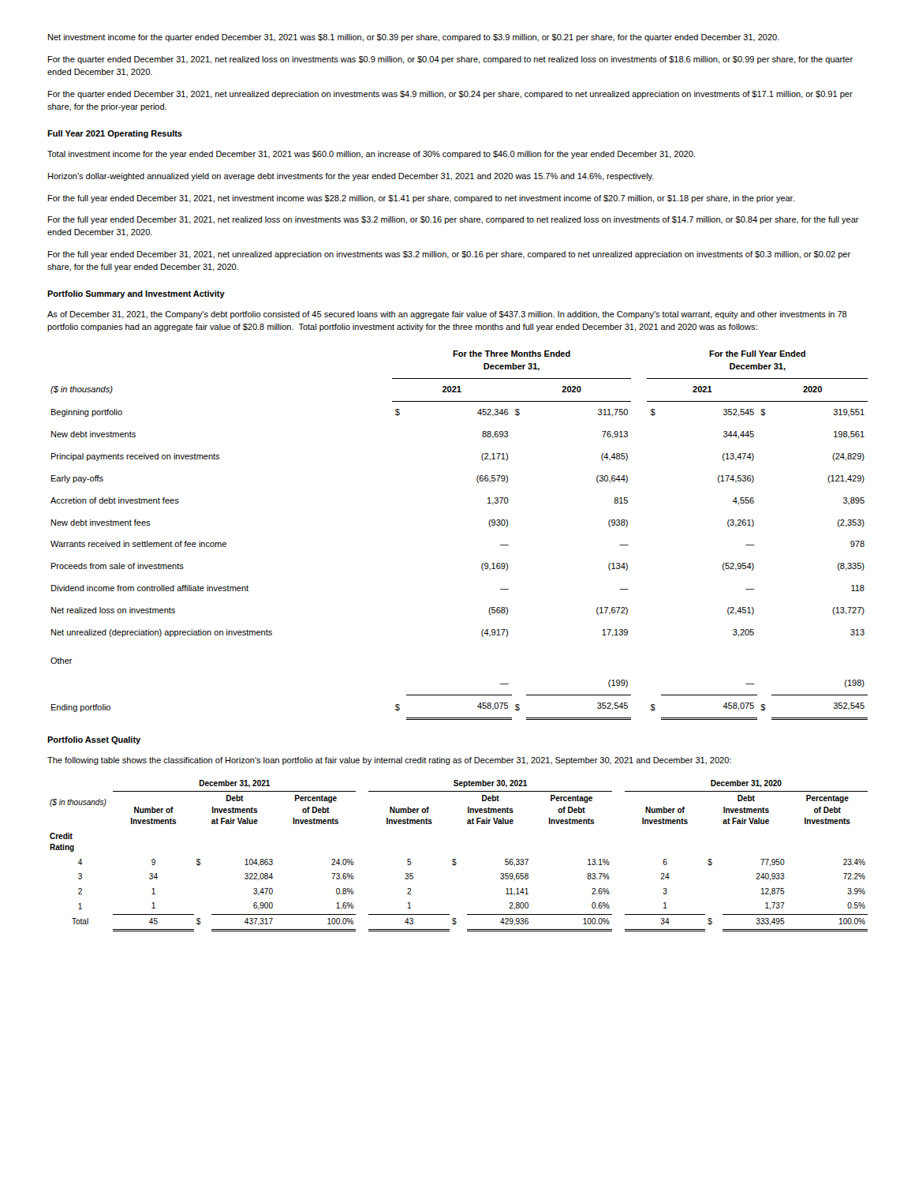Net investment income for the quarter ended December 31, 2021 was $8.1 million, or $0.39 per share, compared to $3.9 million, or $0.21 per share, for the quarter ended December 31, 2020.
For the quarter ended December 31, 2021, net realized loss on investments was $0.9 million, or $0.04 per share, compared to net realized loss on investments of $18.6 million, or $0.99 per share, for the quarter ended December 31, 2020.
For the quarter ended December 31, 2021, net unrealized depreciation on investments was $4.9 million, or $0.24 per share, compared to net unrealized appreciation on investments of $17.1 million, or $0.91 per share, for the prior-year period.
Full Year 2021 Operating Results
Total investment income for the year ended December 31, 2021 was $60.0 million, an increase of 30% compared to $46.0 million for the year ended December 31, 2020.
Horizon's dollar-weighted annualized yield on average debt investments for the year ended December 31, 2021 and 2020 was 15.7% and 14.6%, respectively.
For the full year ended December 31, 2021, net investment income was $28.2 million, or $1.41 per share, compared to net investment income of $20.7 million, or $1.18 per share, in the prior year.
For the full year ended December 31, 2021, net realized loss on investments was $3.2 million, or $0.16 per share, compared to net realized loss on investments of $14.7 million, or $0.84 per share, for the full year ended December 31, 2020.
For the full year ended December 31, 2021, net unrealized appreciation on investments was $3.2 million, or $0.16 per share, compared to net unrealized appreciation on investments of $0.3 million, or $0.02 per share, for the full year ended December 31, 2020.
Portfolio Summary and Investment Activity
As of December 31, 2021, the Company's debt portfolio consisted of 45 secured loans with an aggregate fair value of $437.3 million. In addition, the Company's total warrant, equity and other investments in 78 portfolio companies had an aggregate fair value of $20.8 million. Total portfolio investment activity for the three months and full year ended December 31, 2021 and 2020 was as follows:
| | For the Three Months Ended December 31, | | For the Full Year Ended December 31, |
| ($ in thousands) | 2021 | 2020 | | 2021 | 2020 |
| Beginning portfolio | $ | 452,346 | $ | 311,750 | | $ | 352,545 | $ | 319,551 |
| New debt investments | | 88,693 | | 76,913 | | | 344,445 | | 198,561 |
| Principal payments received on investments | | (2,171) | | (4,485) | | | (13,474) | | (24,829) |
| Early pay-offs | | (66,579) | | (30,644) | | | (174,536) | | (121,429) |
| Accretion of debt investment fees | | 1,370 | | 815 | | | 4,556 | | 3,895 |
| New debt investment fees | | (930) | | (938) | | | (3,261) | | (2,353) |
| Warrants received in settlement of fee income | | — | | — | | | — | | 978 |
| Proceeds from sale of investments | | (9,169) | | (134) | | | (52,954) | | (8,335) |
| Dividend income from controlled affiliate investment | | — | | — | | | — | | 118 |
| Net realized loss on investments | | (568) | | (17,672) | | | (2,451) | | (13,727) |
| Net unrealized (depreciation) appreciation on investments | | (4,917) | | 17,139 | | | 3,205 | | 313 |
| Other | | | | | | | | | |
| | | — | | (199) | | | — | | (198) |
| Ending portfolio | $ | 458,075 | $ | 352,545 | | $ | 458,075 | $ | 352,545 |
Portfolio Asset Quality
The following table shows the classification of Horizon's loan portfolio at fair value by internal credit rating as of December 31, 2021, September 30, 2021 and December 31, 2020:
| ($ in thousands) | December 31, 2021 | | September 30, 2021 | | December 31, 2020 |
| Number of Investments | Debt Investments at Fair Value | Percentage of Debt Investments | | Number of Investments | Debt Investments at Fair Value | Percentage of Debt Investments | | Number of Investments | Debt Investments at Fair Value | Percentage of Debt Investments |
| Credit Rating | | | | | |
| 4 | 9 | $ | 104,863 | 24.0% | | 5 | $ | 56,337 | 13.1% | | 6 | $ | 77,950 | 23.4% |
| 3 | 34 | | 322,084 | 73.6% | | 35 | | 359,658 | 83.7% | | 24 | | 240,933 | 72.2% |
| 2 | 1 | | 3,470 | 0.8% | | 2 | | 11,141 | 2.6% | | 3 | | 12,875 | 3.9% |
| 1 | 1 | | 6,900 | 1.6% | | 1 | | 2,800 | 0.6% | | 1 | | 1,737 | 0.5% |
| Total | 45 | $ | 437,317 | 100.0% | | 43 | $ | 429,936 | 100.0% | | 34 | $ | 333,495 | 100.0% |